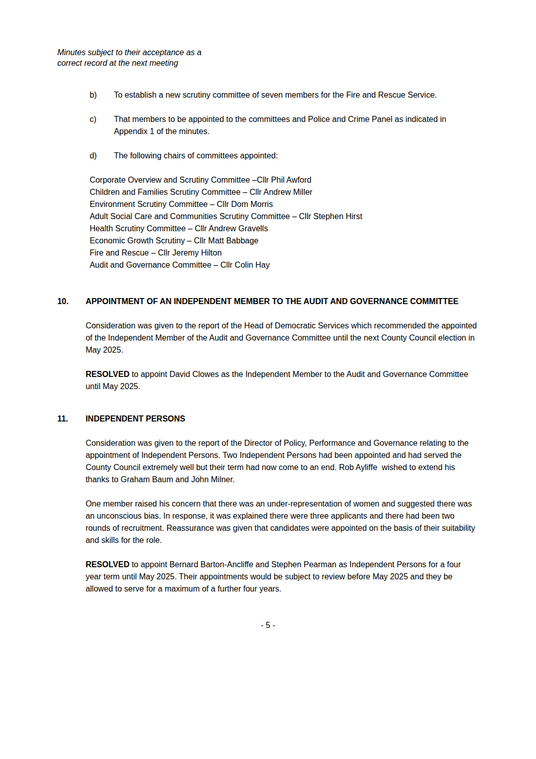Minutes subject to their acceptance as a
correct record at the next meeting
b)
To establish a new scrutiny committee of seven members for the Fire and Rescue Service.
c)
That members to be appointed to the committees and Police and Crime Panel as indicated in Appendix 1 of the minutes.
d)
The following chairs of committees appointed:
Corporate Overview and Scrutiny Committee –Cllr Phil Awford
Children and Families Scrutiny Committee – Cllr Andrew Miller
Environment Scrutiny Committee – Cllr Dom Morris
Adult Social Care and Communities Scrutiny Committee – Cllr Stephen Hirst
Health Scrutiny Committee – Cllr Andrew Gravells
Economic Growth Scrutiny – Cllr Matt Babbage
Fire and Rescue – Cllr Jeremy Hilton
Audit and Governance Committee – Cllr Colin Hay
10.
Appointment of an Independent Member to the Audit and Governance Committee
Consideration was given to the report of the Head of Democratic Services which recommended the appointed of the Independent Member of the Audit and Governance Committee until the next County Council election in May 2025.
RESOLVED to appoint David Clowes as the Independent Member to the Audit and Governance Committee until May 2025.
11.
Independent Persons
Consideration was given to the report of the Director of Policy, Performance and Governance relating to the appointment of Independent Persons. Two Independent Persons had been appointed and had served the County Council extremely well but their term had now come to an end. Rob Ayliffe wished to extend his thanks to Graham Baum and John Milner.
One member raised his concern that there was an under-representation of women and suggested there was an unconscious bias. In response, it was explained there were three applicants and there had been two rounds of recruitment. Reassurance was given that candidates were appointed on the basis of their suitability and skills for the role.
RESOLVED to appoint Bernard Barton-Ancliffe and Stephen Pearman as Independent Persons for a four year term until May 2025. Their appointments would be subject to review before May 2025 and they be allowed to serve for a maximum of a further four years.
- 5 -